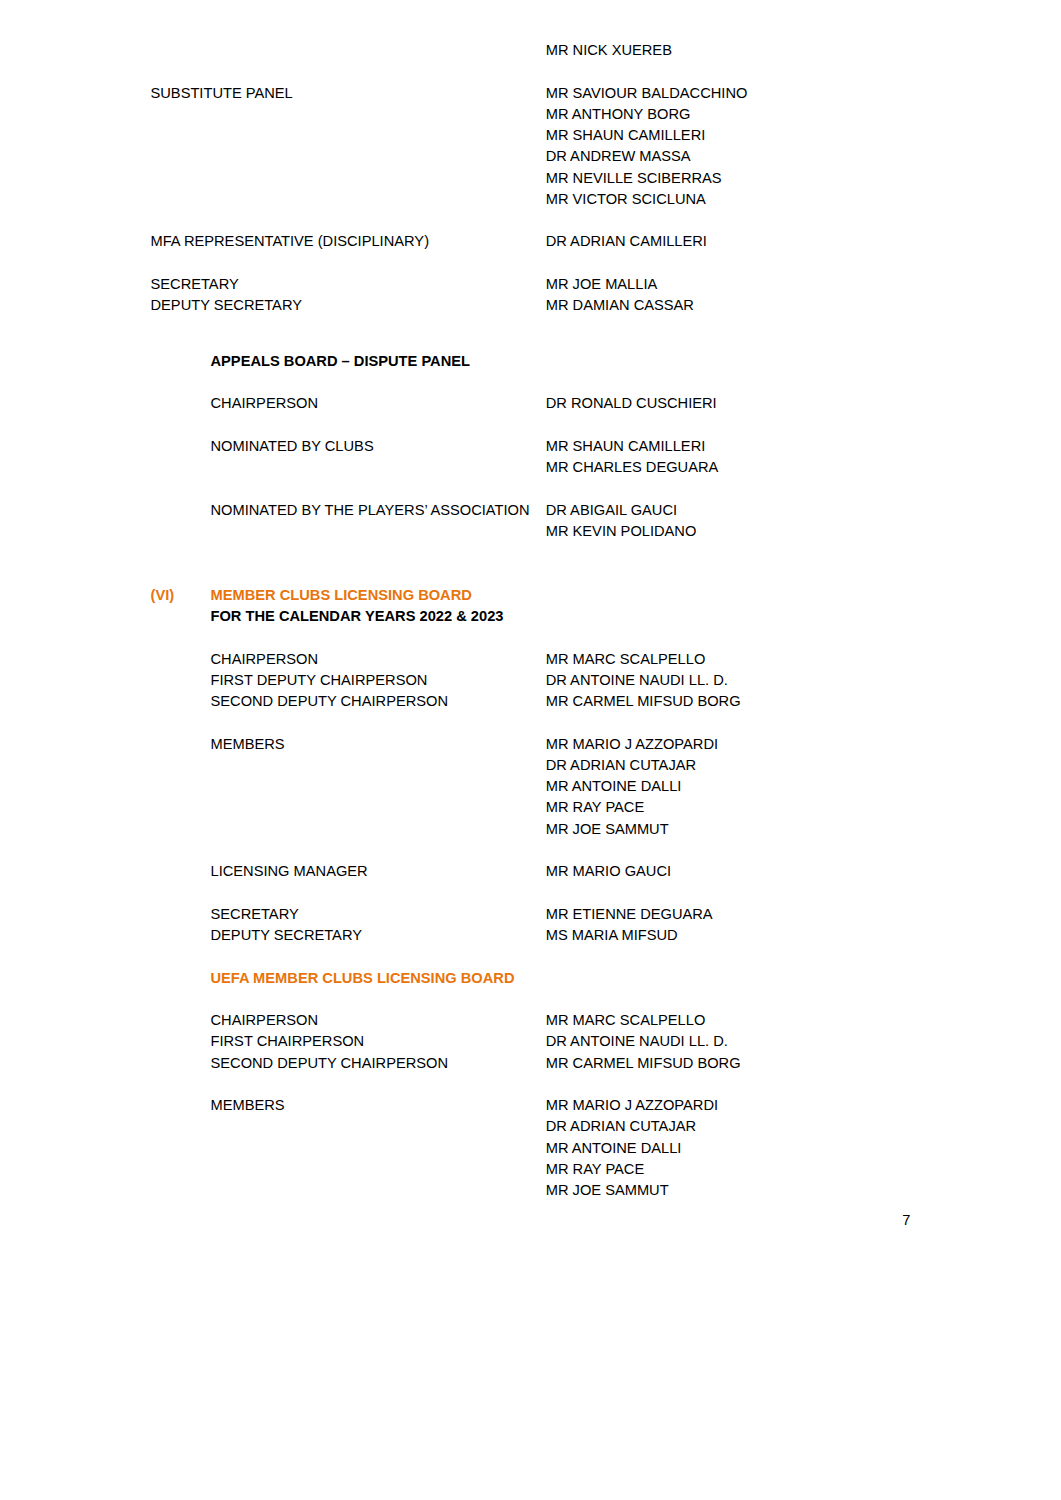MR NICK XUEREB
SUBSTITUTE PANEL
MR SAVIOUR BALDACCHINO
MR ANTHONY BORG
MR SHAUN CAMILLERI
DR ANDREW MASSA
MR NEVILLE SCIBERRAS
MR VICTOR SCICLUNA
MFA REPRESENTATIVE (DISCIPLINARY)
DR ADRIAN CAMILLERI
SECRETARY
DEPUTY SECRETARY
MR JOE MALLIA
MR DAMIAN CASSAR
APPEALS BOARD – DISPUTE PANEL
CHAIRPERSON
DR RONALD CUSCHIERI
NOMINATED BY CLUBS
MR SHAUN CAMILLERI
MR CHARLES DEGUARA
NOMINATED BY THE PLAYERS’ ASSOCIATION
DR ABIGAIL GAUCI
MR KEVIN POLIDANO
(VI)
MEMBER CLUBS LICENSING BOARD
FOR THE CALENDAR YEARS 2022 & 2023
CHAIRPERSON
FIRST DEPUTY CHAIRPERSON
SECOND DEPUTY CHAIRPERSON
MR MARC SCALPELLO
DR ANTOINE NAUDI LL. D.
MR CARMEL MIFSUD BORG
MEMBERS
MR MARIO J AZZOPARDI
DR ADRIAN CUTAJAR
MR ANTOINE DALLI
MR RAY PACE
MR JOE SAMMUT
LICENSING MANAGER
MR MARIO GAUCI
SECRETARY
DEPUTY SECRETARY
MR ETIENNE DEGUARA
MS MARIA MIFSUD
UEFA MEMBER CLUBS LICENSING BOARD
CHAIRPERSON
FIRST CHAIRPERSON
SECOND DEPUTY CHAIRPERSON
MR MARC SCALPELLO
DR ANTOINE NAUDI LL. D.
MR CARMEL MIFSUD BORG
MEMBERS
MR MARIO J AZZOPARDI
DR ADRIAN CUTAJAR
MR ANTOINE DALLI
MR RAY PACE
MR JOE SAMMUT
7